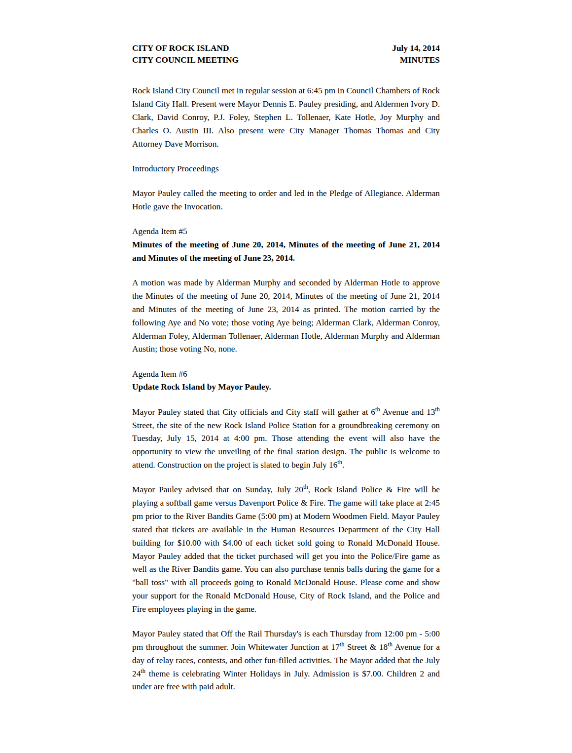| CITY OF ROCK ISLAND | July 14, 2014 |
| CITY COUNCIL MEETING | MINUTES |
Rock Island City Council met in regular session at 6:45 pm in Council Chambers of Rock Island City Hall. Present were Mayor Dennis E. Pauley presiding, and Aldermen Ivory D. Clark, David Conroy, P.J. Foley, Stephen L. Tollenaer, Kate Hotle, Joy Murphy and Charles O. Austin III. Also present were City Manager Thomas Thomas and City Attorney Dave Morrison.
Introductory Proceedings
Mayor Pauley called the meeting to order and led in the Pledge of Allegiance. Alderman Hotle gave the Invocation.
Agenda Item #5
Minutes of the meeting of June 20, 2014, Minutes of the meeting of June 21, 2014 and Minutes of the meeting of June 23, 2014.
A motion was made by Alderman Murphy and seconded by Alderman Hotle to approve the Minutes of the meeting of June 20, 2014, Minutes of the meeting of June 21, 2014 and Minutes of the meeting of June 23, 2014 as printed. The motion carried by the following Aye and No vote; those voting Aye being; Alderman Clark, Alderman Conroy, Alderman Foley, Alderman Tollenaer, Alderman Hotle, Alderman Murphy and Alderman Austin; those voting No, none.
Agenda Item #6
Update Rock Island by Mayor Pauley.
Mayor Pauley stated that City officials and City staff will gather at 6th Avenue and 13th Street, the site of the new Rock Island Police Station for a groundbreaking ceremony on Tuesday, July 15, 2014 at 4:00 pm. Those attending the event will also have the opportunity to view the unveiling of the final station design. The public is welcome to attend. Construction on the project is slated to begin July 16th.
Mayor Pauley advised that on Sunday, July 20th, Rock Island Police & Fire will be playing a softball game versus Davenport Police & Fire. The game will take place at 2:45 pm prior to the River Bandits Game (5:00 pm) at Modern Woodmen Field. Mayor Pauley stated that tickets are available in the Human Resources Department of the City Hall building for $10.00 with $4.00 of each ticket sold going to Ronald McDonald House. Mayor Pauley added that the ticket purchased will get you into the Police/Fire game as well as the River Bandits game. You can also purchase tennis balls during the game for a "ball toss" with all proceeds going to Ronald McDonald House. Please come and show your support for the Ronald McDonald House, City of Rock Island, and the Police and Fire employees playing in the game.
Mayor Pauley stated that Off the Rail Thursday's is each Thursday from 12:00 pm - 5:00 pm throughout the summer. Join Whitewater Junction at 17th Street & 18th Avenue for a day of relay races, contests, and other fun-filled activities. The Mayor added that the July 24th theme is celebrating Winter Holidays in July. Admission is $7.00. Children 2 and under are free with paid adult.